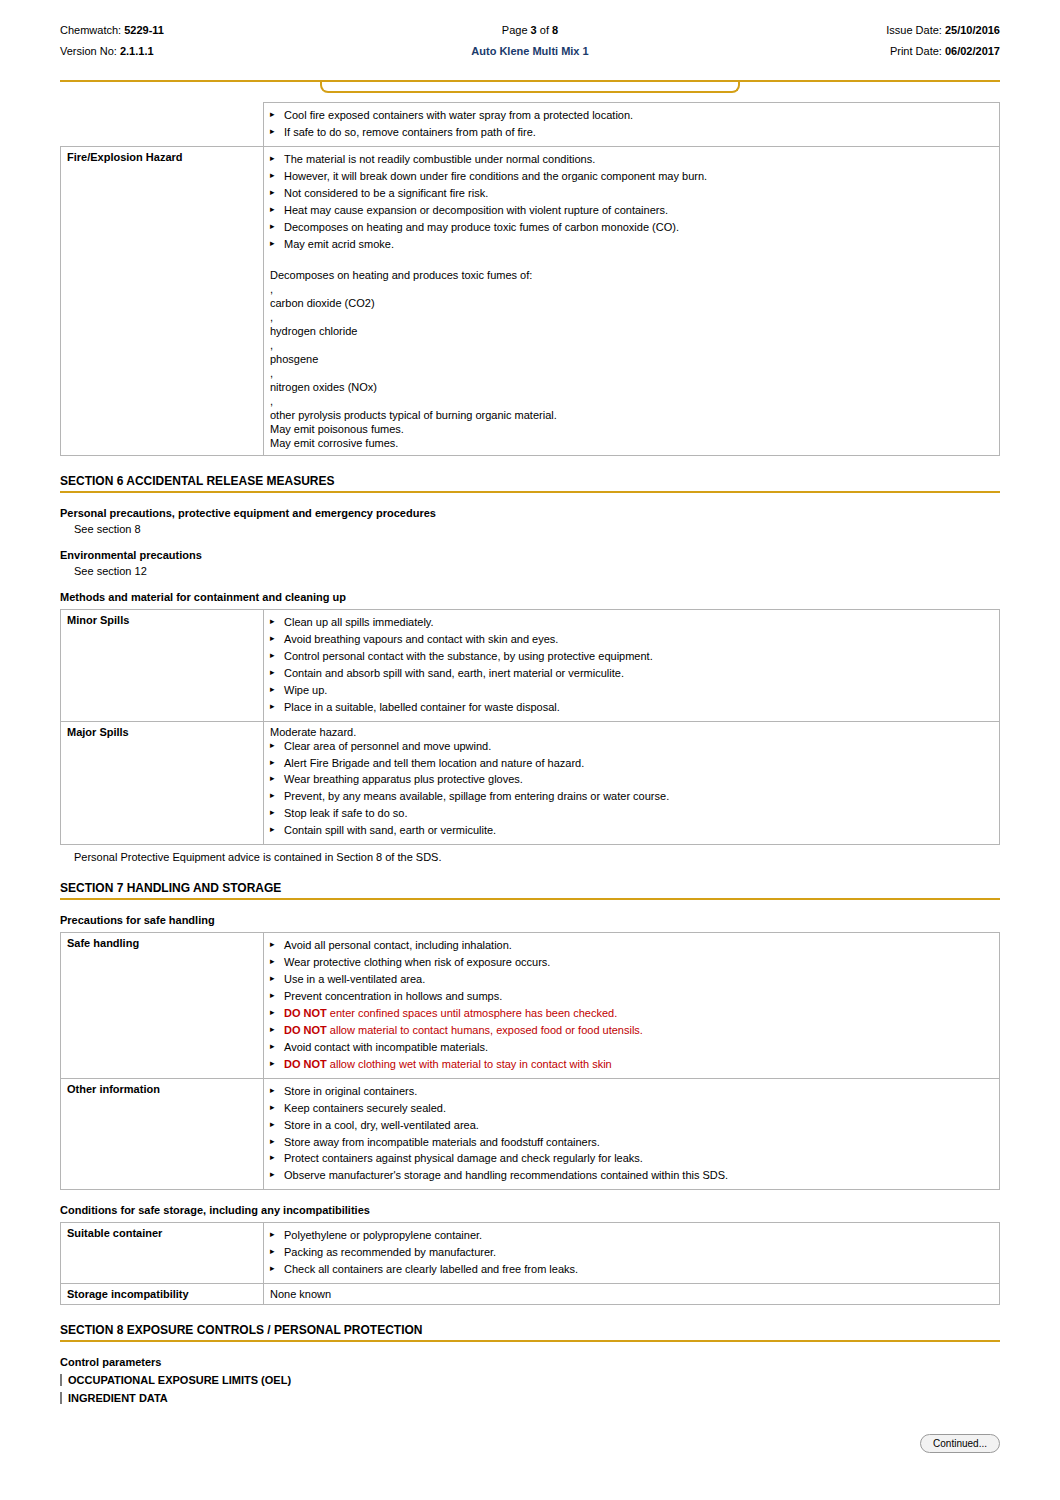Chemwatch: 5229-11
Version No: 2.1.1.1
Page 3 of 8
Auto Klene Multi Mix 1
Issue Date: 25/10/2016
Print Date: 06/02/2017
| | Cool fire exposed containers with water spray from a protected location. If safe to do so, remove containers from path of fire. |
| Fire/Explosion Hazard | The material is not readily combustible under normal conditions. However, it will break down under fire conditions and the organic component may burn. Not considered to be a significant fire risk. Heat may cause expansion or decomposition with violent rupture of containers. Decomposes on heating and may produce toxic fumes of carbon monoxide (CO). May emit acrid smoke. Decomposes on heating and produces toxic fumes of: , carbon dioxide (CO2) , hydrogen chloride , phosgene , nitrogen oxides (NOx) , other pyrolysis products typical of burning organic material. May emit poisonous fumes. May emit corrosive fumes. |
SECTION 6 ACCIDENTAL RELEASE MEASURES
Personal precautions, protective equipment and emergency procedures
See section 8
Environmental precautions
See section 12
Methods and material for containment and cleaning up
| Minor Spills | Clean up all spills immediately. Avoid breathing vapours and contact with skin and eyes. Control personal contact with the substance, by using protective equipment. Contain and absorb spill with sand, earth, inert material or vermiculite. Wipe up. Place in a suitable, labelled container for waste disposal. |
| Major Spills | Moderate hazard. Clear area of personnel and move upwind. Alert Fire Brigade and tell them location and nature of hazard. Wear breathing apparatus plus protective gloves. Prevent, by any means available, spillage from entering drains or water course. Stop leak if safe to do so. Contain spill with sand, earth or vermiculite. |
Personal Protective Equipment advice is contained in Section 8 of the SDS.
SECTION 7 HANDLING AND STORAGE
Precautions for safe handling
| Safe handling | Avoid all personal contact, including inhalation. Wear protective clothing when risk of exposure occurs. Use in a well-ventilated area. Prevent concentration in hollows and sumps. DO NOT enter confined spaces until atmosphere has been checked. DO NOT allow material to contact humans, exposed food or food utensils. Avoid contact with incompatible materials. DO NOT allow clothing wet with material to stay in contact with skin |
| Other information | Store in original containers. Keep containers securely sealed. Store in a cool, dry, well-ventilated area. Store away from incompatible materials and foodstuff containers. Protect containers against physical damage and check regularly for leaks. Observe manufacturer's storage and handling recommendations contained within this SDS. |
Conditions for safe storage, including any incompatibilities
| Suitable container | Polyethylene or polypropylene container. Packing as recommended by manufacturer. Check all containers are clearly labelled and free from leaks. |
| Storage incompatibility | None known |
SECTION 8 EXPOSURE CONTROLS / PERSONAL PROTECTION
Control parameters
OCCUPATIONAL EXPOSURE LIMITS (OEL)
INGREDIENT DATA
Continued...